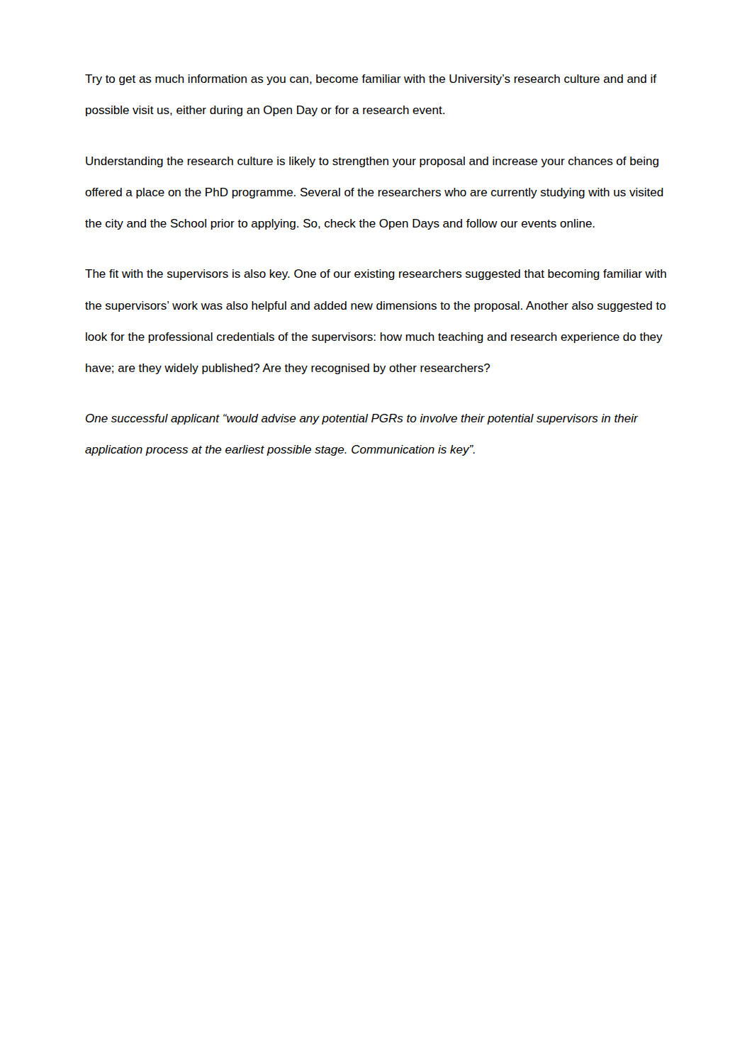Try to get as much information as you can, become familiar with the University’s research culture and and if possible visit us, either during an Open Day or for a research event.
Understanding the research culture is likely to strengthen your proposal and increase your chances of being offered a place on the PhD programme. Several of the researchers who are currently studying with us visited the city and the School prior to applying. So, check the Open Days and follow our events online.
The fit with the supervisors is also key. One of our existing researchers suggested that becoming familiar with the supervisors’ work was also helpful and added new dimensions to the proposal. Another also suggested to look for the professional credentials of the supervisors: how much teaching and research experience do they have; are they widely published? Are they recognised by other researchers?
One successful applicant “would advise any potential PGRs to involve their potential supervisors in their application process at the earliest possible stage. Communication is key”.